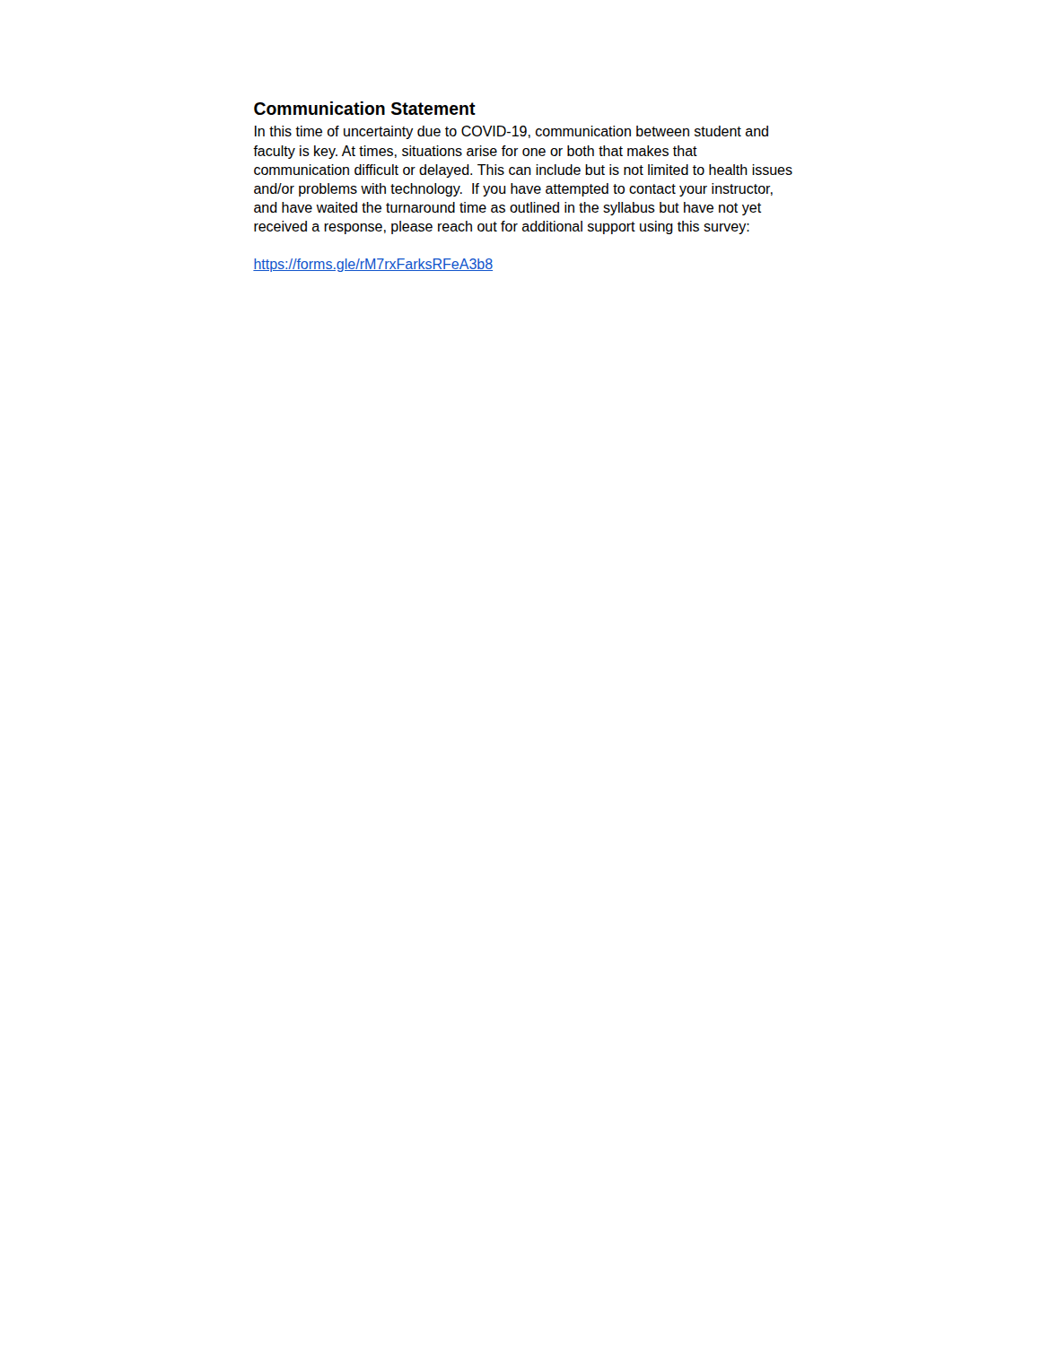Communication Statement
In this time of uncertainty due to COVID-19, communication between student and faculty is key. At times, situations arise for one or both that makes that communication difficult or delayed. This can include but is not limited to health issues and/or problems with technology. If you have attempted to contact your instructor, and have waited the turnaround time as outlined in the syllabus but have not yet received a response, please reach out for additional support using this survey:
https://forms.gle/rM7rxFarksRFeA3b8